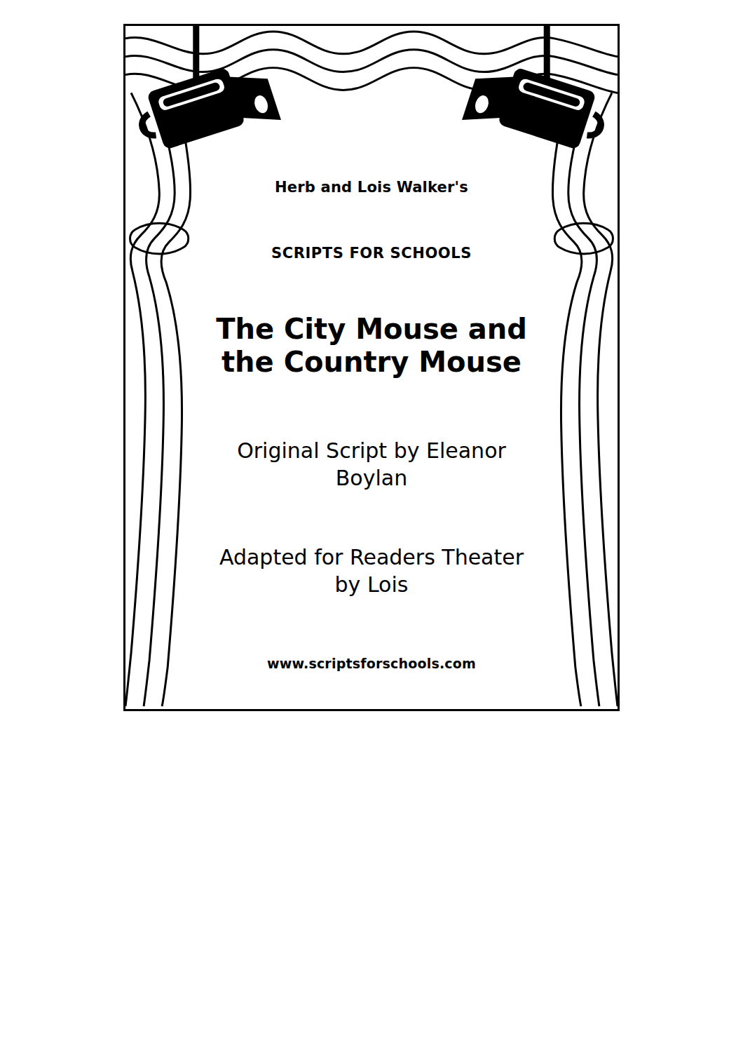Herb and Lois Walker's
SCRIPTS FOR SCHOOLS
The City Mouse and the Country Mouse
Original Script by Eleanor Boylan
Adapted for Readers Theater by Lois
www.scriptsforschools.com